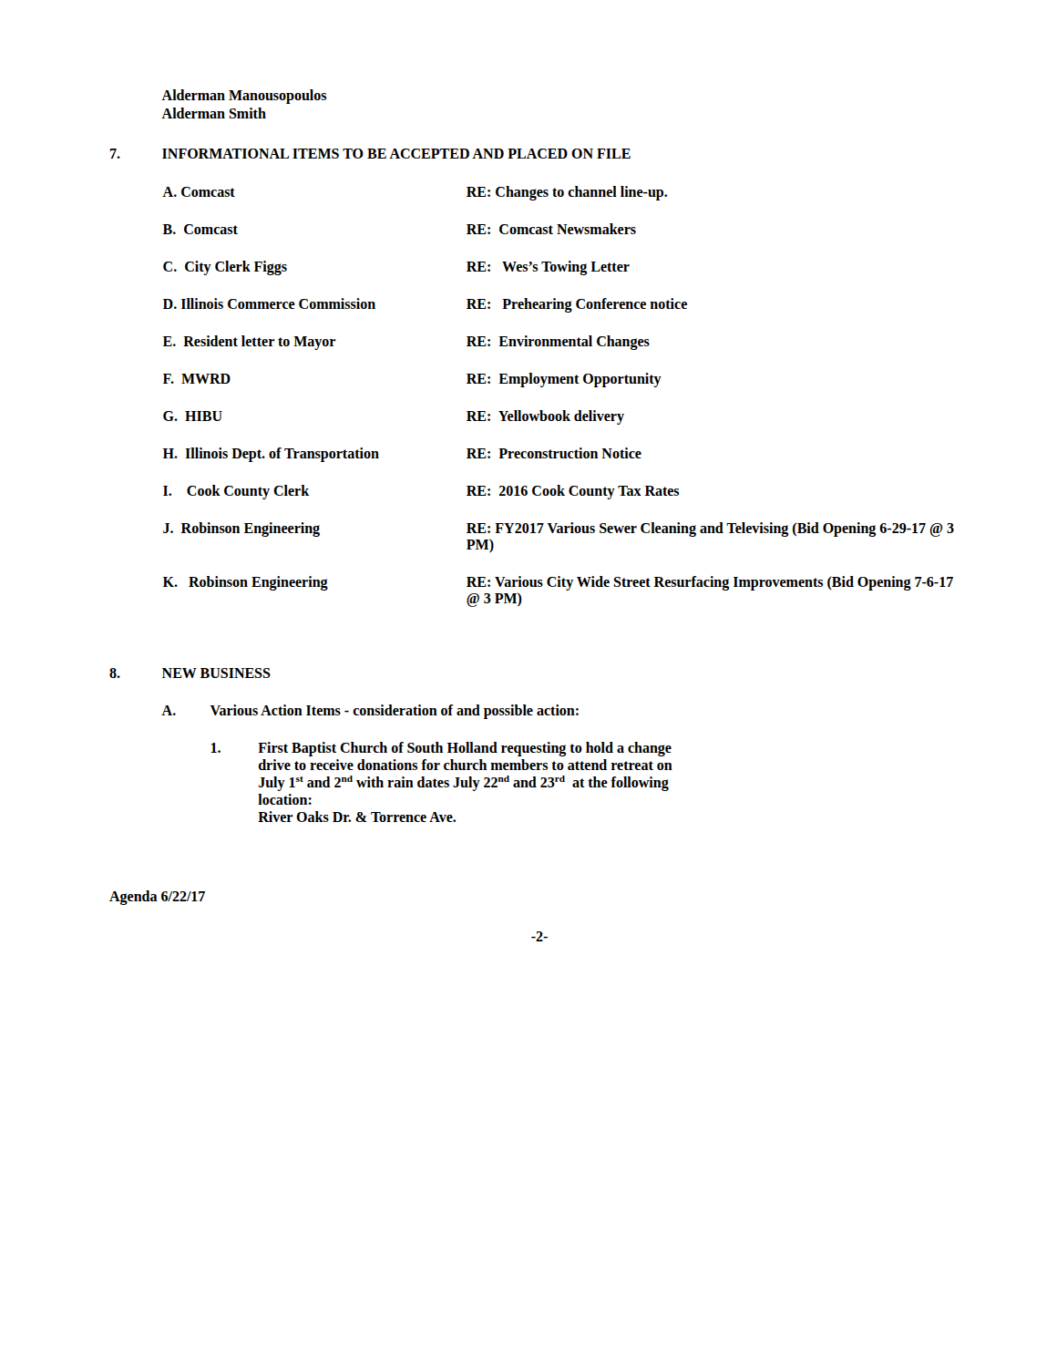Alderman Manousopoulos
Alderman Smith
7.
INFORMATIONAL ITEMS TO BE ACCEPTED AND PLACED ON FILE
| A. Comcast | RE: Changes to channel line-up. |
| B. Comcast | RE: Comcast Newsmakers |
| C. City Clerk Figgs | RE: Wes’s Towing Letter |
| D. Illinois Commerce Commission | RE: Prehearing Conference notice |
| E. Resident letter to Mayor | RE: Environmental Changes |
| F. MWRD | RE: Employment Opportunity |
| G. HIBU | RE: Yellowbook delivery |
| H. Illinois Dept. of Transportation | RE: Preconstruction Notice |
| I. Cook County Clerk | RE: 2016 Cook County Tax Rates |
| J. Robinson Engineering | RE: FY2017 Various Sewer Cleaning and Televising (Bid Opening 6-29-17 @ 3 PM) |
| K. Robinson Engineering | RE: Various City Wide Street Resurfacing Improvements (Bid Opening 7-6-17 @ 3 PM) |
8.
NEW BUSINESS
A.
Various Action Items - consideration of and possible action:
1.
First Baptist Church of South Holland requesting to hold a change
drive to receive donations for church members to attend retreat on
July 1st and 2nd with rain dates July 22nd and 23rd at the following
location:
River Oaks Dr. & Torrence Ave.
Agenda 6/22/17
-2-